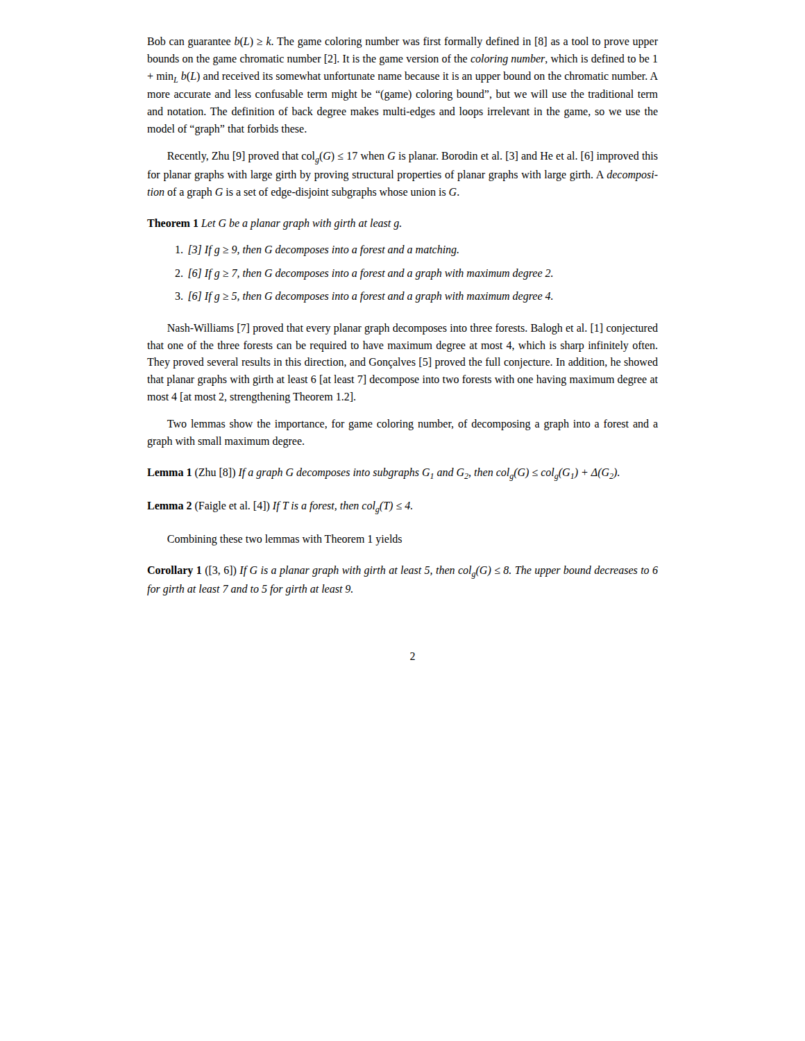Bob can guarantee b(L) ≥ k. The game coloring number was first formally defined in [8] as a tool to prove upper bounds on the game chromatic number [2]. It is the game version of the coloring number, which is defined to be 1 + minL b(L) and received its somewhat unfortunate name because it is an upper bound on the chromatic number. A more accurate and less confusable term might be “(game) coloring bound”, but we will use the traditional term and notation. The definition of back degree makes multi-edges and loops irrelevant in the game, so we use the model of “graph” that forbids these.
Recently, Zhu [9] proved that colg(G) ≤ 17 when G is planar. Borodin et al. [3] and He et al. [6] improved this for planar graphs with large girth by proving structural properties of planar graphs with large girth. A decomposition of a graph G is a set of edge-disjoint subgraphs whose union is G.
Theorem 1 Let G be a planar graph with girth at least g.
[3] If g ≥ 9, then G decomposes into a forest and a matching.
[6] If g ≥ 7, then G decomposes into a forest and a graph with maximum degree 2.
[6] If g ≥ 5, then G decomposes into a forest and a graph with maximum degree 4.
Nash-Williams [7] proved that every planar graph decomposes into three forests. Balogh et al. [1] conjectured that one of the three forests can be required to have maximum degree at most 4, which is sharp infinitely often. They proved several results in this direction, and Gonçalves [5] proved the full conjecture. In addition, he showed that planar graphs with girth at least 6 [at least 7] decompose into two forests with one having maximum degree at most 4 [at most 2, strengthening Theorem 1.2].
Two lemmas show the importance, for game coloring number, of decomposing a graph into a forest and a graph with small maximum degree.
Lemma 1 (Zhu [8]) If a graph G decomposes into subgraphs G1 and G2, then colg(G) ≤ colg(G1) + Δ(G2).
Lemma 2 (Faigle et al. [4]) If T is a forest, then colg(T) ≤ 4.
Combining these two lemmas with Theorem 1 yields
Corollary 1 ([3, 6]) If G is a planar graph with girth at least 5, then colg(G) ≤ 8. The upper bound decreases to 6 for girth at least 7 and to 5 for girth at least 9.
2